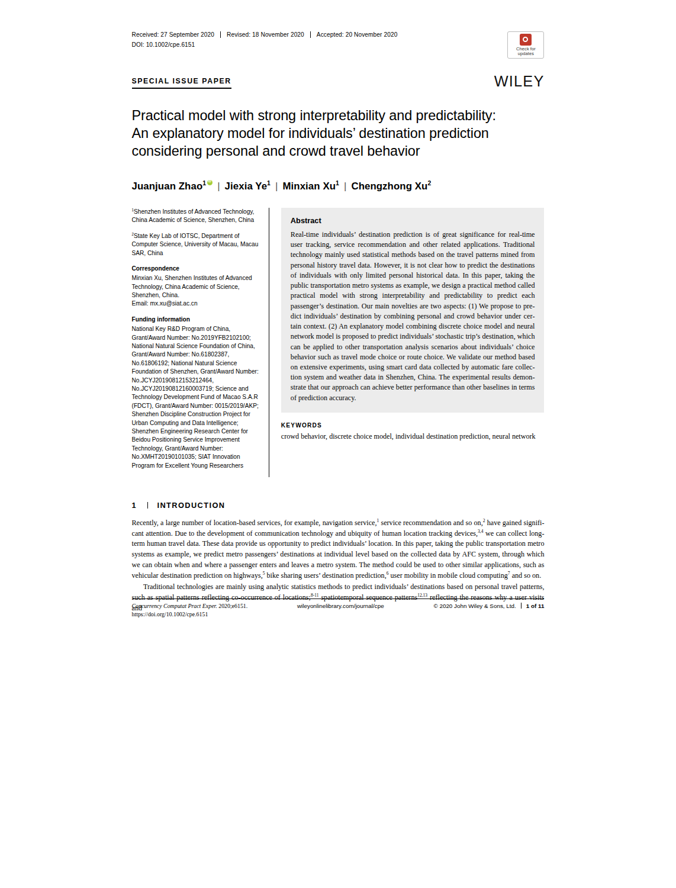Received: 27 September 2020 Revised: 18 November 2020 Accepted: 20 November 2020
DOI: 10.1002/cpe.6151
Check for
updates
SPECIAL ISSUE PAPER
WILEY
Practical model with strong interpretability and predictability:
An explanatory model for individuals’ destination prediction
considering personal and crowd travel behavior
Juanjuan Zhao1 |Jiexia Ye1|Minxian Xu1|Chengzhong Xu2
1Shenzhen Institutes of Advanced Technology, China Academic of Science, Shenzhen, China
2State Key Lab of IOTSC, Department of Computer Science, University of Macau, Macau SAR, China
Correspondence
Minxian Xu, Shenzhen Institutes of Advanced Technology, China Academic of Science, Shenzhen, China.
Email: mx.xu@siat.ac.cn
Funding information
National Key R&D Program of China, Grant/Award Number: No.2019YFB2102100; National Natural Science Foundation of China, Grant/Award Number: No.61802387, No.61806192; National Natural Science Foundation of Shenzhen, Grant/Award Number: No.JCYJ20190812153212464, No.JCYJ20190812160003719; Science and Technology Development Fund of Macao S.A.R (FDCT), Grant/Award Number: 0015/2019/AKP; Shenzhen Discipline Construction Project for Urban Computing and Data Intelligence; Shenzhen Engineering Research Center for Beidou Positioning Service Improvement Technology, Grant/Award Number: No.XMHT20190101035; SIAT Innovation Program for Excellent Young Researchers
Abstract
Real-time individuals’ destination prediction is of great significance for real-time user tracking, service recommendation and other related applications. Traditional technology mainly used statistical methods based on the travel patterns mined from personal history travel data. However, it is not clear how to predict the destinations of individuals with only limited personal historical data. In this paper, taking the public transportation metro systems as example, we design a practical method called practical model with strong interpretability and predictability to predict each passenger’s destination. Our main novelties are two aspects: (1) We propose to predict individuals’ destination by combining personal and crowd behavior under certain context. (2) An explanatory model combining discrete choice model and neural network model is proposed to predict individuals’ stochastic trip’s destination, which can be applied to other transportation analysis scenarios about individuals’ choice behavior such as travel mode choice or route choice. We validate our method based on extensive experiments, using smart card data collected by automatic fare collection system and weather data in Shenzhen, China. The experimental results demonstrate that our approach can achieve better performance than other baselines in terms of prediction accuracy.
KEYWORDS
crowd behavior, discrete choice model, individual destination prediction, neural network
1 INTRODUCTION
Recently, a large number of location-based services, for example, navigation service,1 service recommendation and so on,2 have gained significant attention. Due to the development of communication technology and ubiquity of human location tracking devices,3,4 we can collect long-term human travel data. These data provide us opportunity to predict individuals’ location. In this paper, taking the public transportation metro systems as example, we predict metro passengers’ destinations at individual level based on the collected data by AFC system, through which we can obtain when and where a passenger enters and leaves a metro system. The method could be used to other similar applications, such as vehicular destination prediction on highways,5 bike sharing users’ destination prediction,6 user mobility in mobile cloud computing7 and so on.
Traditional technologies are mainly using analytic statistics methods to predict individuals’ destinations based on personal travel patterns, such as spatial patterns reflecting co-occurrence of locations;8-11 spatiotemporal sequence patterns12,13 reflecting the reasons why a user visits and
Concurrency Computat Pract Exper. 2020;e6151.
https://doi.org/10.1002/cpe.6151
wileyonlinelibrary.com/journal/cpe
© 2020 John Wiley & Sons, Ltd. 1 of 11